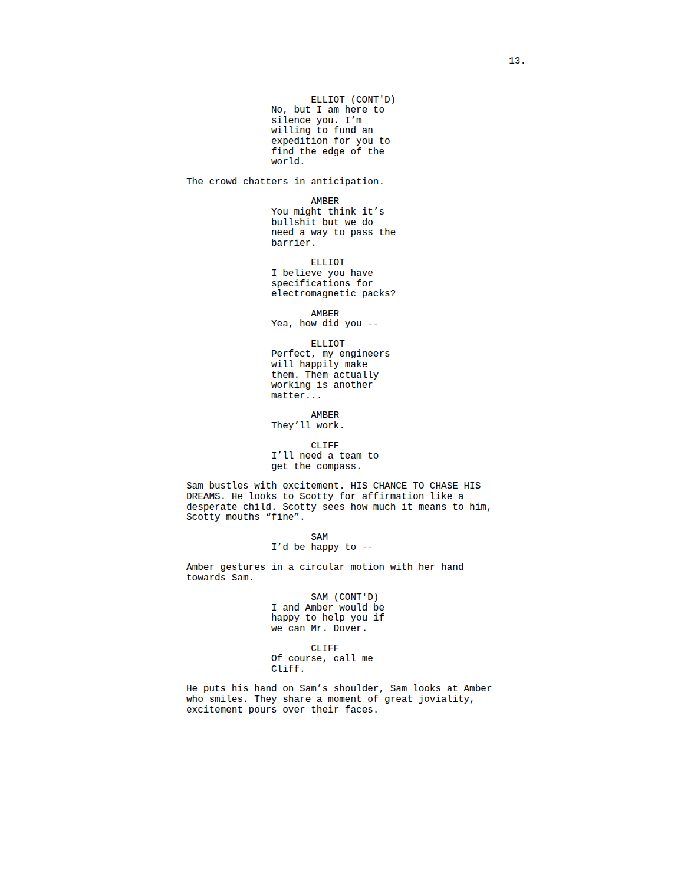13.
ELLIOT (CONT'D)
No, but I am here to silence you. I’m willing to fund an expedition for you to find the edge of the world.
The crowd chatters in anticipation.
AMBER
You might think it’s bullshit but we do need a way to pass the barrier.
ELLIOT
I believe you have specifications for electromagnetic packs?
AMBER
Yea, how did you --
ELLIOT
Perfect, my engineers will happily make them. Them actually working is another matter...
AMBER
They’ll work.
CLIFF
I’ll need a team to get the compass.
Sam bustles with excitement. HIS CHANCE TO CHASE HIS DREAMS. He looks to Scotty for affirmation like a desperate child. Scotty sees how much it means to him, Scotty mouths “fine”.
SAM
I’d be happy to --
Amber gestures in a circular motion with her hand towards Sam.
SAM (CONT'D)
I and Amber would be happy to help you if we can Mr. Dover.
CLIFF
Of course, call me Cliff.
He puts his hand on Sam’s shoulder, Sam looks at Amber who smiles. They share a moment of great joviality, excitement pours over their faces.